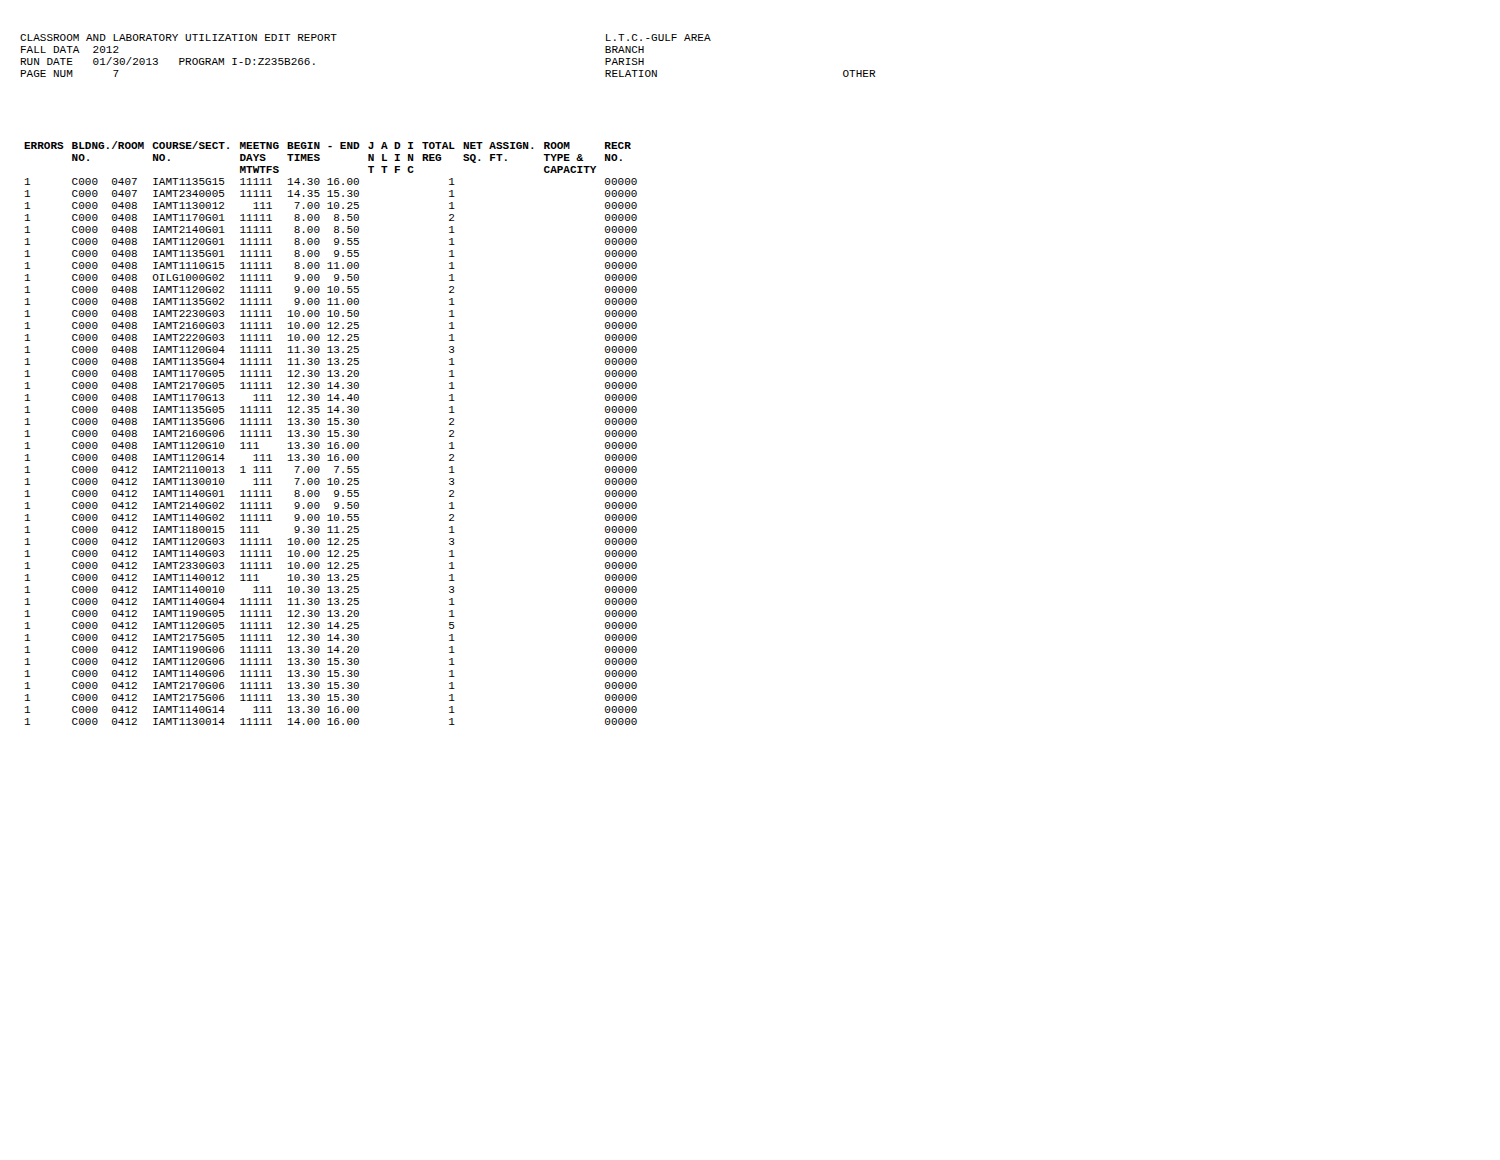| CLASSROOM AND LABORATORY UTILIZATION EDIT REPORT | L.T.C.-GULF AREA |
| FALL DATA 2012 | BRANCH |
| RUN DATE 01/30/2013 PROGRAM I-D:Z235B266. | PARISH |
| PAGE NUM 7 | RELATION OTHER |
| ERRORS | BLDNG./ROOM NO. | COURSE/SECT. NO. | MEETNG DAYS MTWTFS | BEGIN - END TIMES | J A D I N L I N T T F C | TOTAL REG | NET ASSIGN. SQ. FT. | ROOM TYPE & CAPACITY | RECR NO. |
| --- | --- | --- | --- | --- | --- | --- | --- | --- | --- |
| 1 | C000 0407 | IAMT1135G15 | 11111 | 14.30 16.00 | | 1 | | | 00000 |
| 1 | C000 0407 | IAMT2340005 | 11111 | 14.35 15.30 | | 1 | | | 00000 |
| 1 | C000 0408 | IAMT1130012 | 111 | 7.00 10.25 | | 1 | | | 00000 |
| 1 | C000 0408 | IAMT1170G01 | 11111 | 8.00 8.50 | | 2 | | | 00000 |
| 1 | C000 0408 | IAMT2140G01 | 11111 | 8.00 8.50 | | 1 | | | 00000 |
| 1 | C000 0408 | IAMT1120G01 | 11111 | 8.00 9.55 | | 1 | | | 00000 |
| 1 | C000 0408 | IAMT1135G01 | 11111 | 8.00 9.55 | | 1 | | | 00000 |
| 1 | C000 0408 | IAMT1110G15 | 11111 | 8.00 11.00 | | 1 | | | 00000 |
| 1 | C000 0408 | OILG1000G02 | 11111 | 9.00 9.50 | | 1 | | | 00000 |
| 1 | C000 0408 | IAMT1120G02 | 11111 | 9.00 10.55 | | 2 | | | 00000 |
| 1 | C000 0408 | IAMT1135G02 | 11111 | 9.00 11.00 | | 1 | | | 00000 |
| 1 | C000 0408 | IAMT2230G03 | 11111 | 10.00 10.50 | | 1 | | | 00000 |
| 1 | C000 0408 | IAMT2160G03 | 11111 | 10.00 12.25 | | 1 | | | 00000 |
| 1 | C000 0408 | IAMT2220G03 | 11111 | 10.00 12.25 | | 1 | | | 00000 |
| 1 | C000 0408 | IAMT1120G04 | 11111 | 11.30 13.25 | | 3 | | | 00000 |
| 1 | C000 0408 | IAMT1135G04 | 11111 | 11.30 13.25 | | 1 | | | 00000 |
| 1 | C000 0408 | IAMT1170G05 | 11111 | 12.30 13.20 | | 1 | | | 00000 |
| 1 | C000 0408 | IAMT2170G05 | 11111 | 12.30 14.30 | | 1 | | | 00000 |
| 1 | C000 0408 | IAMT1170G13 | 111 | 12.30 14.40 | | 1 | | | 00000 |
| 1 | C000 0408 | IAMT1135G05 | 11111 | 12.35 14.30 | | 1 | | | 00000 |
| 1 | C000 0408 | IAMT1135G06 | 11111 | 13.30 15.30 | | 2 | | | 00000 |
| 1 | C000 0408 | IAMT2160G06 | 11111 | 13.30 15.30 | | 2 | | | 00000 |
| 1 | C000 0408 | IAMT1120G10 | 111 | 13.30 16.00 | | 1 | | | 00000 |
| 1 | C000 0408 | IAMT1120G14 | 111 | 13.30 16.00 | | 2 | | | 00000 |
| 1 | C000 0412 | IAMT2110013 | 1 111 | 7.00 7.55 | | 1 | | | 00000 |
| 1 | C000 0412 | IAMT1130010 | 111 | 7.00 10.25 | | 3 | | | 00000 |
| 1 | C000 0412 | IAMT1140G01 | 11111 | 8.00 9.55 | | 2 | | | 00000 |
| 1 | C000 0412 | IAMT2140G02 | 11111 | 9.00 9.50 | | 1 | | | 00000 |
| 1 | C000 0412 | IAMT1140G02 | 11111 | 9.00 10.55 | | 2 | | | 00000 |
| 1 | C000 0412 | IAMT1180015 | 111 | 9.30 11.25 | | 1 | | | 00000 |
| 1 | C000 0412 | IAMT1120G03 | 11111 | 10.00 12.25 | | 3 | | | 00000 |
| 1 | C000 0412 | IAMT1140G03 | 11111 | 10.00 12.25 | | 1 | | | 00000 |
| 1 | C000 0412 | IAMT2330G03 | 11111 | 10.00 12.25 | | 1 | | | 00000 |
| 1 | C000 0412 | IAMT1140012 | 111 | 10.30 13.25 | | 1 | | | 00000 |
| 1 | C000 0412 | IAMT1140010 | 111 | 10.30 13.25 | | 3 | | | 00000 |
| 1 | C000 0412 | IAMT1140G04 | 11111 | 11.30 13.25 | | 1 | | | 00000 |
| 1 | C000 0412 | IAMT1190G05 | 11111 | 12.30 13.20 | | 1 | | | 00000 |
| 1 | C000 0412 | IAMT1120G05 | 11111 | 12.30 14.25 | | 5 | | | 00000 |
| 1 | C000 0412 | IAMT2175G05 | 11111 | 12.30 14.30 | | 1 | | | 00000 |
| 1 | C000 0412 | IAMT1190G06 | 11111 | 13.30 14.20 | | 1 | | | 00000 |
| 1 | C000 0412 | IAMT1120G06 | 11111 | 13.30 15.30 | | 1 | | | 00000 |
| 1 | C000 0412 | IAMT1140G06 | 11111 | 13.30 15.30 | | 1 | | | 00000 |
| 1 | C000 0412 | IAMT2170G06 | 11111 | 13.30 15.30 | | 1 | | | 00000 |
| 1 | C000 0412 | IAMT2175G06 | 11111 | 13.30 15.30 | | 1 | | | 00000 |
| 1 | C000 0412 | IAMT1140G14 | 111 | 13.30 16.00 | | 1 | | | 00000 |
| 1 | C000 0412 | IAMT1130014 | 11111 | 14.00 16.00 | | 1 | | | 00000 |